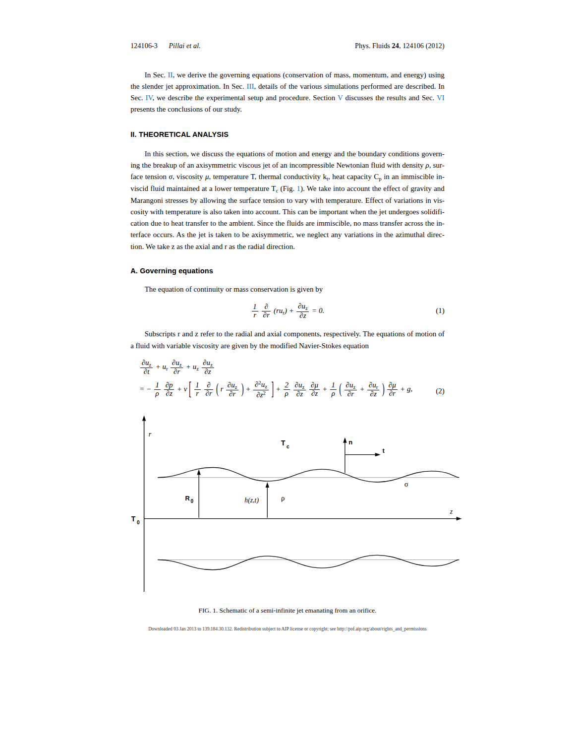124106-3Pillai et al.
Phys. Fluids 24, 124106 (2012)
In Sec. II, we derive the governing equations (conservation of mass, momentum, and energy) using the slender jet approximation. In Sec. III, details of the various simulations performed are described. In Sec. IV, we describe the experimental setup and procedure. Section V discusses the results and Sec. VI presents the conclusions of our study.
II. THEORETICAL ANALYSIS
In this section, we discuss the equations of motion and energy and the boundary conditions governing the breakup of an axisymmetric viscous jet of an incompressible Newtonian fluid with density ρ, surface tension σ, viscosity μ, temperature T, thermal conductivity kt, heat capacity Cp in an immiscible inviscid fluid maintained at a lower temperature Tc (Fig. 1). We take into account the effect of gravity and Marangoni stresses by allowing the surface tension to vary with temperature. Effect of variations in viscosity with temperature is also taken into account. This can be important when the jet undergoes solidification due to heat transfer to the ambient. Since the fluids are immiscible, no mass transfer across the interface occurs. As the jet is taken to be axisymmetric, we neglect any variations in the azimuthal direction. We take z as the axial and r as the radial direction.
A. Governing equations
The equation of continuity or mass conservation is given by
1 r ∂∂r (rur) + ∂uz∂z = 0.
(1)
Subscripts r and z refer to the radial and axial components, respectively. The equations of motion of a fluid with variable viscosity are given by the modified Navier-Stokes equation
∂uz∂t + ur ∂uz∂r + uz ∂uz∂z
= − 1 ρ ∂p∂z + ν [ 1 r ∂∂r ( r ∂uz∂r ) + ∂2uz∂z2 ] + 2 ρ ∂uz∂z ∂μ∂z + 1 ρ ( ∂uz∂r + ∂ur∂z ) ∂μ∂r + g, (2)
r z T 0 R 0 h(z,t) ρ T c n t σ
FIG. 1. Schematic of a semi-infinite jet emanating from an orifice.
Downloaded 03 Jan 2013 to 139.184.30.132. Redistribution subject to AIP license or copyright; see http://pof.aip.org/about/rights_and_permissions